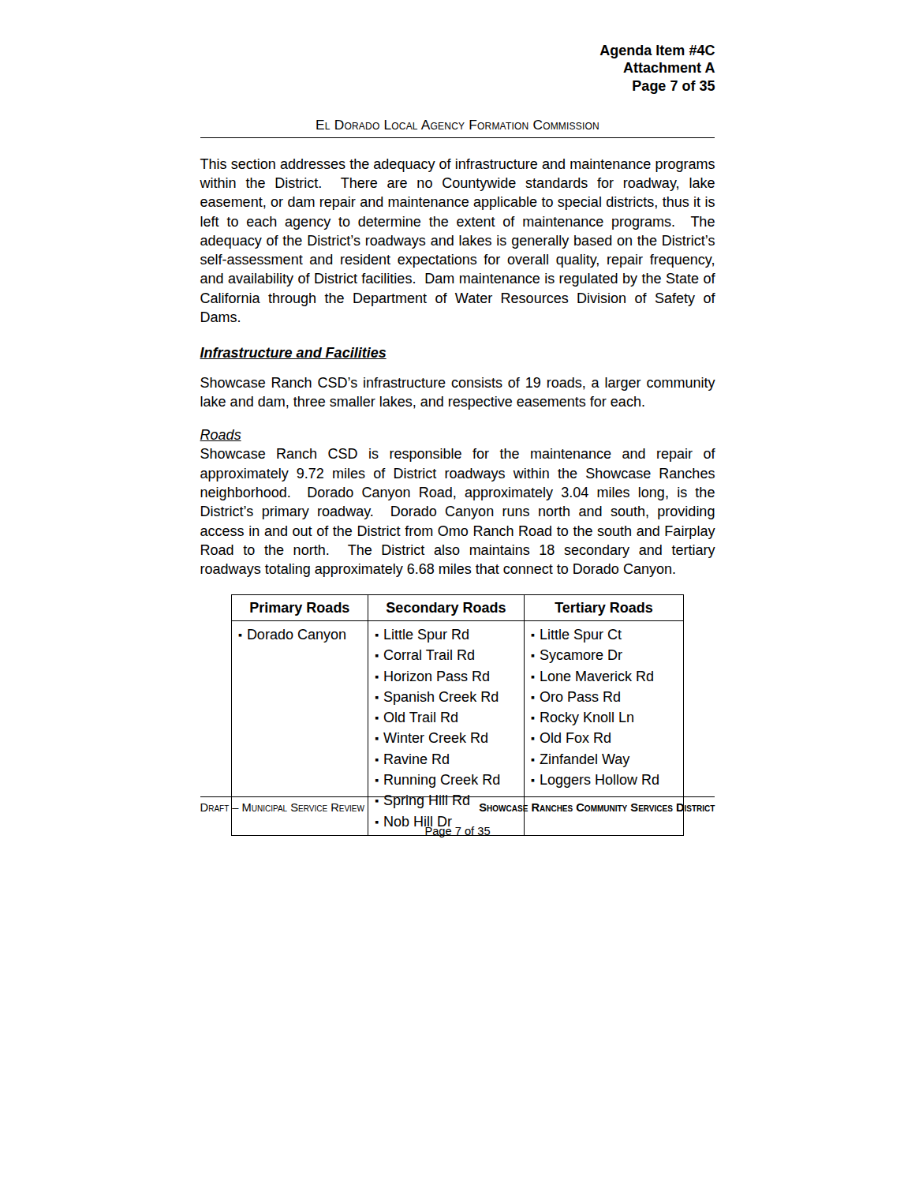Agenda Item #4C
Attachment A
Page 7 of 35
El Dorado Local Agency Formation Commission
This section addresses the adequacy of infrastructure and maintenance programs within the District. There are no Countywide standards for roadway, lake easement, or dam repair and maintenance applicable to special districts, thus it is left to each agency to determine the extent of maintenance programs. The adequacy of the District’s roadways and lakes is generally based on the District’s self-assessment and resident expectations for overall quality, repair frequency, and availability of District facilities. Dam maintenance is regulated by the State of California through the Department of Water Resources Division of Safety of Dams.
Infrastructure and Facilities
Showcase Ranch CSD’s infrastructure consists of 19 roads, a larger community lake and dam, three smaller lakes, and respective easements for each.
Roads
Showcase Ranch CSD is responsible for the maintenance and repair of approximately 9.72 miles of District roadways within the Showcase Ranches neighborhood. Dorado Canyon Road, approximately 3.04 miles long, is the District’s primary roadway. Dorado Canyon runs north and south, providing access in and out of the District from Omo Ranch Road to the south and Fairplay Road to the north. The District also maintains 18 secondary and tertiary roadways totaling approximately 6.68 miles that connect to Dorado Canyon.
| Primary Roads | Secondary Roads | Tertiary Roads |
| --- | --- | --- |
| Dorado Canyon | Little Spur Rd Corral Trail Rd Horizon Pass Rd Spanish Creek Rd Old Trail Rd Winter Creek Rd Ravine Rd Running Creek Rd Spring Hill Rd Nob Hill Dr | Little Spur Ct Sycamore Dr Lone Maverick Rd Oro Pass Rd Rocky Knoll Ln Old Fox Rd Zinfandel Way Loggers Hollow Rd |
Draft – Municipal Service Review
Showcase Ranches Community Services District
Page 7 of 35